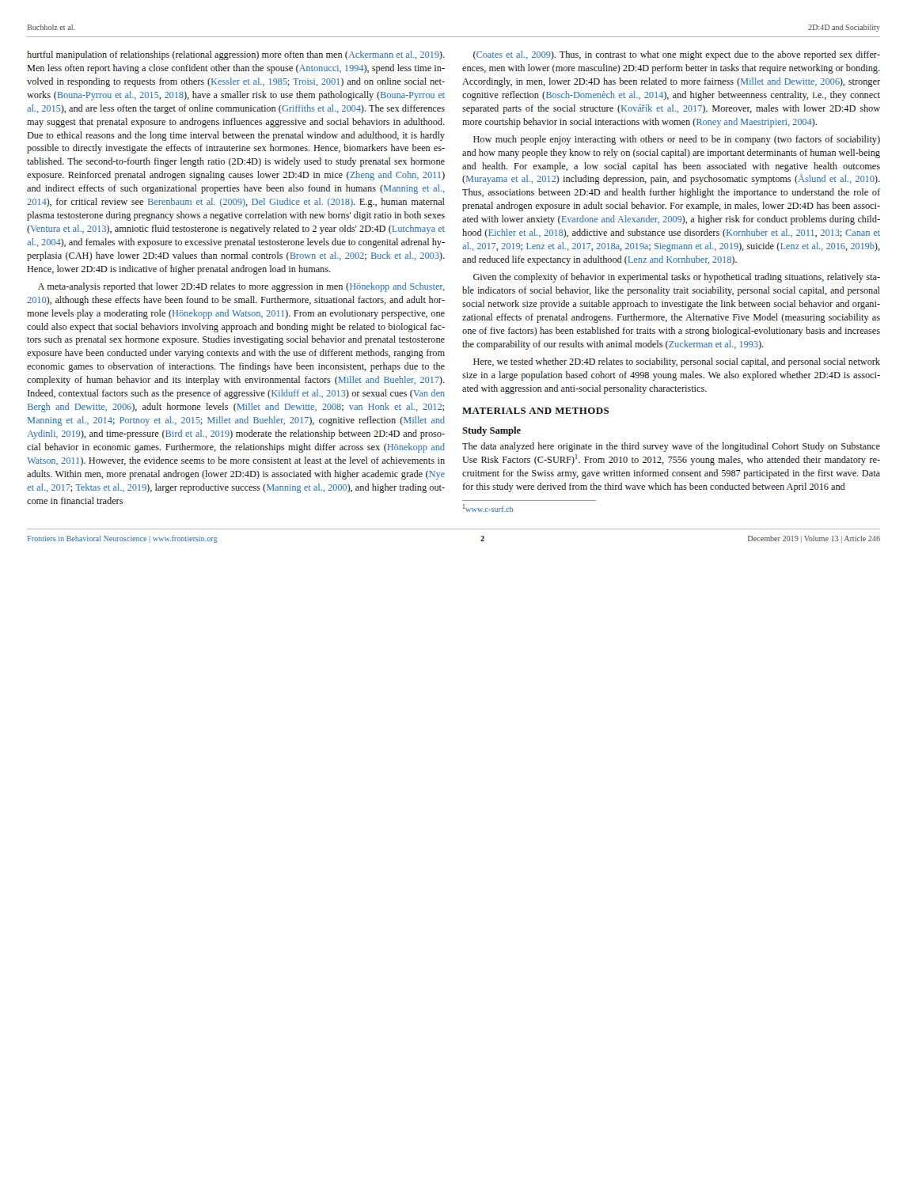Buchholz et al. 2D:4D and Sociability
hurtful manipulation of relationships (relational aggression) more often than men (Ackermann et al., 2019). Men less often report having a close confident other than the spouse (Antonucci, 1994), spend less time involved in responding to requests from others (Kessler et al., 1985; Troisi, 2001) and on online social networks (Bouna-Pyrrou et al., 2015, 2018), have a smaller risk to use them pathologically (Bouna-Pyrrou et al., 2015), and are less often the target of online communication (Griffiths et al., 2004). The sex differences may suggest that prenatal exposure to androgens influences aggressive and social behaviors in adulthood. Due to ethical reasons and the long time interval between the prenatal window and adulthood, it is hardly possible to directly investigate the effects of intrauterine sex hormones. Hence, biomarkers have been established. The second-to-fourth finger length ratio (2D:4D) is widely used to study prenatal sex hormone exposure. Reinforced prenatal androgen signaling causes lower 2D:4D in mice (Zheng and Cohn, 2011) and indirect effects of such organizational properties have been also found in humans (Manning et al., 2014), for critical review see Berenbaum et al. (2009), Del Giudice et al. (2018). E.g., human maternal plasma testosterone during pregnancy shows a negative correlation with new borns' digit ratio in both sexes (Ventura et al., 2013), amniotic fluid testosterone is negatively related to 2 year olds' 2D:4D (Lutchmaya et al., 2004), and females with exposure to excessive prenatal testosterone levels due to congenital adrenal hyperplasia (CAH) have lower 2D:4D values than normal controls (Brown et al., 2002; Buck et al., 2003). Hence, lower 2D:4D is indicative of higher prenatal androgen load in humans.
A meta-analysis reported that lower 2D:4D relates to more aggression in men (Hönekopp and Schuster, 2010), although these effects have been found to be small. Furthermore, situational factors, and adult hormone levels play a moderating role (Hönekopp and Watson, 2011). From an evolutionary perspective, one could also expect that social behaviors involving approach and bonding might be related to biological factors such as prenatal sex hormone exposure. Studies investigating social behavior and prenatal testosterone exposure have been conducted under varying contexts and with the use of different methods, ranging from economic games to observation of interactions. The findings have been inconsistent, perhaps due to the complexity of human behavior and its interplay with environmental factors (Millet and Buehler, 2017). Indeed, contextual factors such as the presence of aggressive (Kilduff et al., 2013) or sexual cues (Van den Bergh and Dewitte, 2006), adult hormone levels (Millet and Dewitte, 2008; van Honk et al., 2012; Manning et al., 2014; Portnoy et al., 2015; Millet and Buehler, 2017), cognitive reflection (Millet and Aydinli, 2019), and time-pressure (Bird et al., 2019) moderate the relationship between 2D:4D and prosocial behavior in economic games. Furthermore, the relationships might differ across sex (Hönekopp and Watson, 2011). However, the evidence seems to be more consistent at least at the level of achievements in adults. Within men, more prenatal androgen (lower 2D:4D) is associated with higher academic grade (Nye et al., 2017; Tektas et al., 2019), larger reproductive success (Manning et al., 2000), and higher trading outcome in financial traders
(Coates et al., 2009). Thus, in contrast to what one might expect due to the above reported sex differences, men with lower (more masculine) 2D:4D perform better in tasks that require networking or bonding. Accordingly, in men, lower 2D:4D has been related to more fairness (Millet and Dewitte, 2006), stronger cognitive reflection (Bosch-Domenèch et al., 2014), and higher betweenness centrality, i.e., they connect separated parts of the social structure (Kovářík et al., 2017). Moreover, males with lower 2D:4D show more courtship behavior in social interactions with women (Roney and Maestripieri, 2004).
How much people enjoy interacting with others or need to be in company (two factors of sociability) and how many people they know to rely on (social capital) are important determinants of human well-being and health. For example, a low social capital has been associated with negative health outcomes (Murayama et al., 2012) including depression, pain, and psychosomatic symptoms (Åslund et al., 2010). Thus, associations between 2D:4D and health further highlight the importance to understand the role of prenatal androgen exposure in adult social behavior. For example, in males, lower 2D:4D has been associated with lower anxiety (Evardone and Alexander, 2009), a higher risk for conduct problems during childhood (Eichler et al., 2018), addictive and substance use disorders (Kornhuber et al., 2011, 2013; Canan et al., 2017, 2019; Lenz et al., 2017, 2018a, 2019a; Siegmann et al., 2019), suicide (Lenz et al., 2016, 2019b), and reduced life expectancy in adulthood (Lenz and Kornhuber, 2018).
Given the complexity of behavior in experimental tasks or hypothetical trading situations, relatively stable indicators of social behavior, like the personality trait sociability, personal social capital, and personal social network size provide a suitable approach to investigate the link between social behavior and organizational effects of prenatal androgens. Furthermore, the Alternative Five Model (measuring sociability as one of five factors) has been established for traits with a strong biological-evolutionary basis and increases the comparability of our results with animal models (Zuckerman et al., 1993).
Here, we tested whether 2D:4D relates to sociability, personal social capital, and personal social network size in a large population based cohort of 4998 young males. We also explored whether 2D:4D is associated with aggression and anti-social personality characteristics.
Materials and Methods
Study Sample
The data analyzed here originate in the third survey wave of the longitudinal Cohort Study on Substance Use Risk Factors (C-SURF)1. From 2010 to 2012, 7556 young males, who attended their mandatory recruitment for the Swiss army, gave written informed consent and 5987 participated in the first wave. Data for this study were derived from the third wave which has been conducted between April 2016 and
1www.c-surf.ch
Frontiers in Behavioral Neuroscience | www.frontiersin.org 2 December 2019 | Volume 13 | Article 246